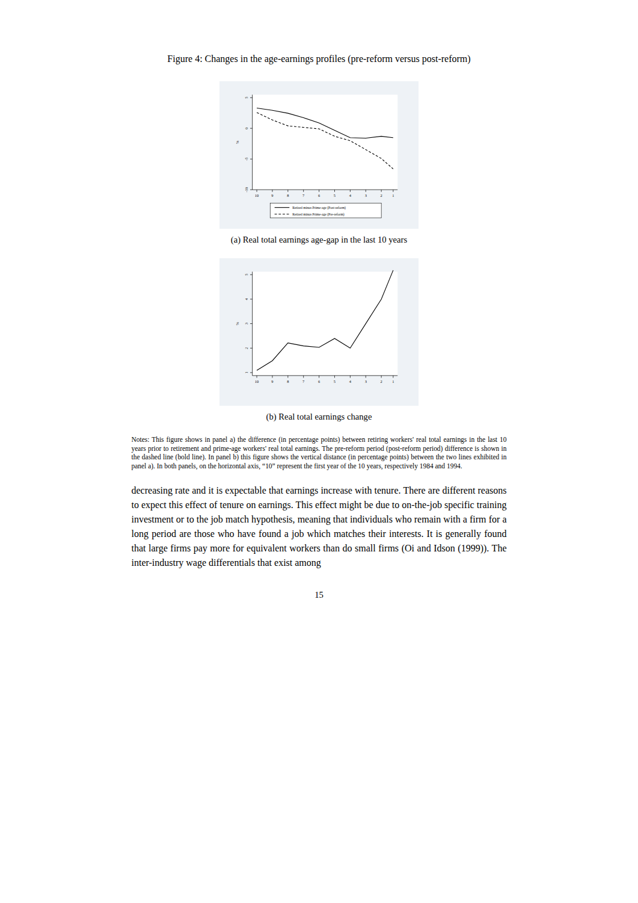Figure 4: Changes in the age-earnings profiles (pre-reform versus post-reform)
5 0 -5 -10 % 10 9 8 7 6 5 4 3 2 1 Retired minus Prime-age (Post-reform) Retired minus Prime-age (Pre-reform)
(a) Real total earnings age-gap in the last 10 years
1 2 3 4 5 % 10 9 8 7 6 5 4 3 2 1
(b) Real total earnings change
Notes: This figure shows in panel a) the difference (in percentage points) between retiring workers' real total earnings in the last 10 years prior to retirement and prime-age workers' real total earnings. The pre-reform period (post-reform period) difference is shown in the dashed line (bold line). In panel b) this figure shows the vertical distance (in percentage points) between the two lines exhibited in panel a). In both panels, on the horizontal axis, “10” represent the first year of the 10 years, respectively 1984 and 1994.
decreasing rate and it is expectable that earnings increase with tenure. There are different reasons to expect this effect of tenure on earnings. This effect might be due to on-the-job specific training investment or to the job match hypothesis, meaning that individuals who remain with a firm for a long period are those who have found a job which matches their interests. It is generally found that large firms pay more for equivalent workers than do small firms (Oi and Idson (1999)). The inter-industry wage differentials that exist among
15